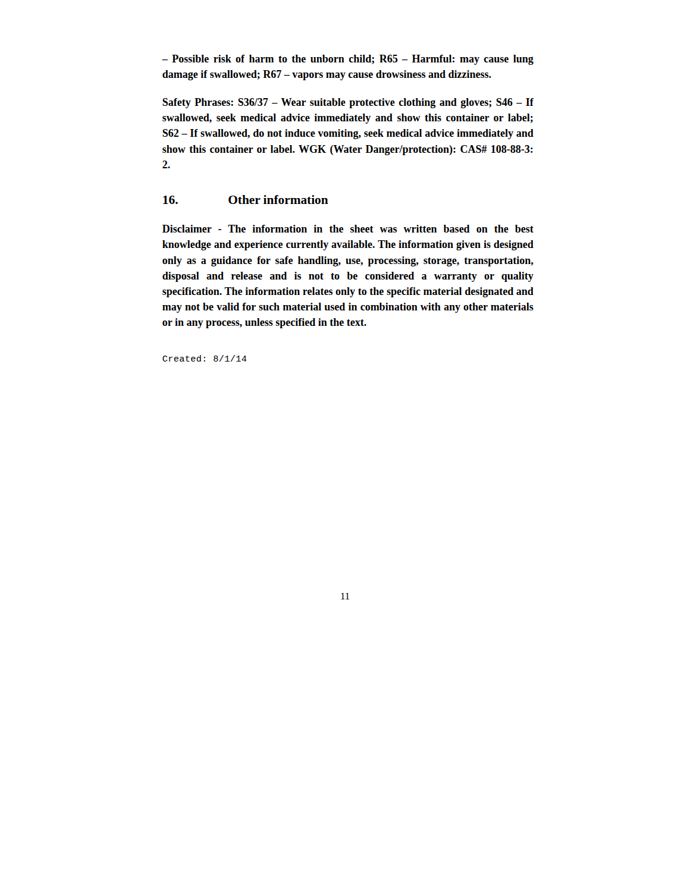– Possible risk of harm to the unborn child; R65 – Harmful: may cause lung damage if swallowed; R67 – vapors may cause drowsiness and dizziness.
Safety Phrases: S36/37 – Wear suitable protective clothing and gloves; S46 – If swallowed, seek medical advice immediately and show this container or label; S62 – If swallowed, do not induce vomiting, seek medical advice immediately and show this container or label. WGK (Water Danger/protection): CAS# 108-88-3: 2.
16. Other information
Disclaimer - The information in the sheet was written based on the best knowledge and experience currently available. The information given is designed only as a guidance for safe handling, use, processing, storage, transportation, disposal and release and is not to be considered a warranty or quality specification. The information relates only to the specific material designated and may not be valid for such material used in combination with any other materials or in any process, unless specified in the text.
Created: 8/1/14
11